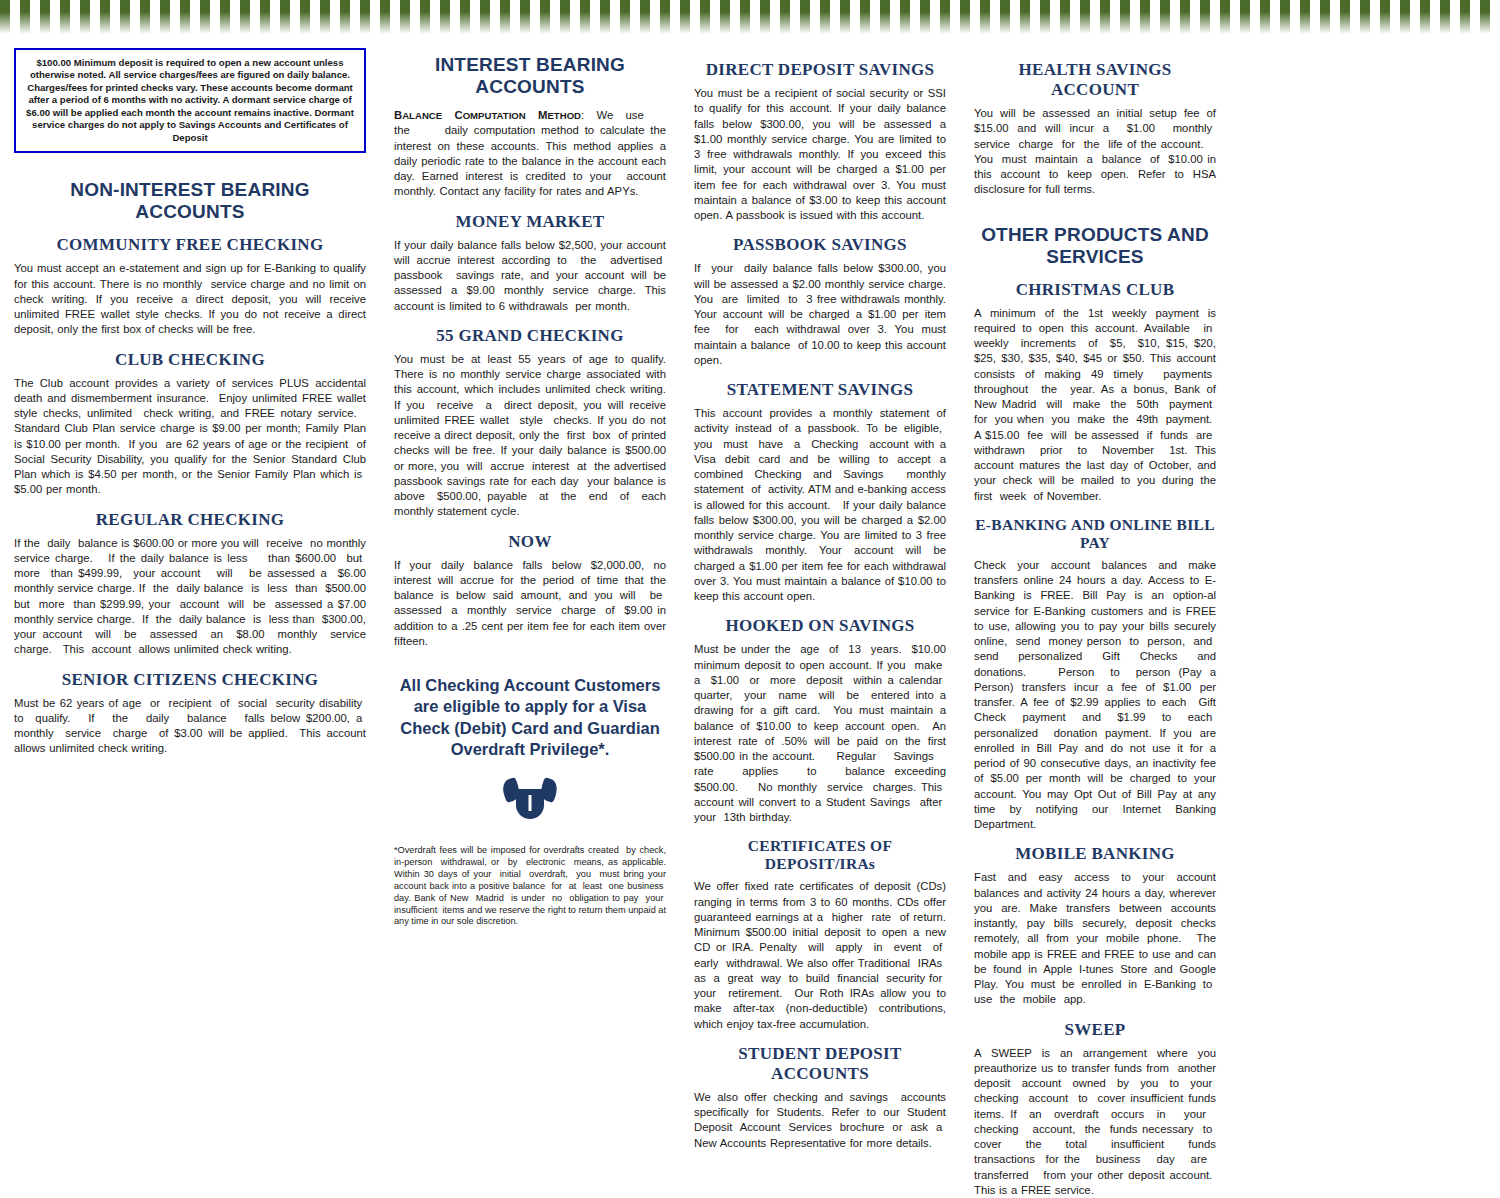$100.00 Minimum deposit is required to open a new account unless otherwise noted. All service charges/fees are figured on daily balance. Charges/fees for printed checks vary. These accounts become dormant after a period of 6 months with no activity. A dormant service charge of $6.00 will be applied each month the account remains inactive. Dormant service charges do not apply to Savings Accounts and Certificates of Deposit
NON-INTEREST BEARING ACCOUNTS
COMMUNITY FREE CHECKING
You must accept an e-statement and sign up for E-Banking to qualify for this account. There is no monthly service charge and no limit on check writing. If you receive a direct deposit, you will receive unlimited FREE wallet style checks. If you do not receive a direct deposit, only the first box of checks will be free.
CLUB CHECKING
The Club account provides a variety of services PLUS accidental death and dismemberment insurance. Enjoy unlimited FREE wallet style checks, unlimited check writing, and FREE notary service. Standard Club Plan service charge is $9.00 per month; Family Plan is $10.00 per month. If you are 62 years of age or the recipient of Social Security Disability, you qualify for the Senior Standard Club Plan which is $4.50 per month, or the Senior Family Plan which is $5.00 per month.
REGULAR CHECKING
If the daily balance is $600.00 or more you will receive no monthly service charge. If the daily balance is less than $600.00 but more than $499.99, your account will be assessed a $6.00 monthly service charge. If the daily balance is less than $500.00 but more than $299.99, your account will be assessed a $7.00 monthly service charge. If the daily balance is less than $300.00, your account will be assessed an $8.00 monthly service charge. This account allows unlimited check writing.
SENIOR CITIZENS CHECKING
Must be 62 years of age or recipient of social security disability to qualify. If the daily balance falls below $200.00, a monthly service charge of $3.00 will be applied. This account allows unlimited check writing.
INTEREST BEARING ACCOUNTS
BALANCE COMPUTATION METHOD: We use the daily computation method to calculate the interest on these accounts. This method applies a daily periodic rate to the balance in the account each day. Earned interest is credited to your account monthly. Contact any facility for rates and APYs.
MONEY MARKET
If your daily balance falls below $2,500, your account will accrue interest according to the advertised passbook savings rate, and your account will be assessed a $9.00 monthly service charge. This account is limited to 6 withdrawals per month.
55 GRAND CHECKING
You must be at least 55 years of age to qualify. There is no monthly service charge associated with this account, which includes unlimited check writing. If you receive a direct deposit, you will receive unlimited FREE wallet style checks. If you do not receive a direct deposit, only the first box of printed checks will be free. If your daily balance is $500.00 or more, you will accrue interest at the advertised passbook savings rate for each day your balance is above $500.00, payable at the end of each monthly statement cycle.
NOW
If your daily balance falls below $2,000.00, no interest will accrue for the period of time that the balance is below said amount, and you will be assessed a monthly service charge of $9.00 in addition to a .25 cent per item fee for each item over fifteen.
All Checking Account Customers are eligible to apply for a Visa Check (Debit) Card and Guardian Overdraft Privilege*.
*Overdraft fees will be imposed for overdrafts created by check, in-person withdrawal, or by electronic means, as applicable. Within 30 days of your initial overdraft, you must bring your account back into a positive balance for at least one business day. Bank of New Madrid is under no obligation to pay your insufficient items and we reserve the right to return them unpaid at any time in our sole discretion.
DIRECT DEPOSIT SAVINGS
You must be a recipient of social security or SSI to qualify for this account. If your daily balance falls below $300.00, you will be assessed a $1.00 monthly service charge. You are limited to 3 free withdrawals monthly. If you exceed this limit, your account will be charged a $1.00 per item fee for each withdrawal over 3. You must maintain a balance of $3.00 to keep this account open. A passbook is issued with this account.
PASSBOOK SAVINGS
If your daily balance falls below $300.00, you will be assessed a $2.00 monthly service charge. You are limited to 3 free withdrawals monthly. Your account will be charged a $1.00 per item fee for each withdrawal over 3. You must maintain a balance of 10.00 to keep this account open.
STATEMENT SAVINGS
This account provides a monthly statement of activity instead of a passbook. To be eligible, you must have a Checking account with a Visa debit card and be willing to accept a combined Checking and Savings monthly statement of activity. ATM and e-banking access is allowed for this account. If your daily balance falls below $300.00, you will be charged a $2.00 monthly service charge. You are limited to 3 free withdrawals monthly. Your account will be charged a $1.00 per item fee for each withdrawal over 3. You must maintain a balance of $10.00 to keep this account open.
HOOKED ON SAVINGS
Must be under the age of 13 years. $10.00 minimum deposit to open account. If you make a $1.00 or more deposit within a calendar quarter, your name will be entered into a drawing for a gift card. You must maintain a balance of $10.00 to keep account open. An interest rate of .50% will be paid on the first $500.00 in the account. Regular Savings rate applies to balance exceeding $500.00. No monthly service charges. This account will convert to a Student Savings after your 13th birthday.
CERTIFICATES OF DEPOSIT/IRAs
We offer fixed rate certificates of deposit (CDs) ranging in terms from 3 to 60 months. CDs offer guaranteed earnings at a higher rate of return. Minimum $500.00 initial deposit to open a new CD or IRA. Penalty will apply in event of early withdrawal. We also offer Traditional IRAs as a great way to build financial security for your retirement. Our Roth IRAs allow you to make after-tax (non-deductible) contributions, which enjoy tax-free accumulation.
STUDENT DEPOSIT ACCOUNTS
We also offer checking and savings accounts specifically for Students. Refer to our Student Deposit Account Services brochure or ask a New Accounts Representative for more details.
HEALTH SAVINGS ACCOUNT
You will be assessed an initial setup fee of $15.00 and will incur a $1.00 monthly service charge for the life of the account. You must maintain a balance of $10.00 in this account to keep open. Refer to HSA disclosure for full terms.
OTHER PRODUCTS AND SERVICES
CHRISTMAS CLUB
A minimum of the 1st weekly payment is required to open this account. Available in weekly increments of $5, $10, $15, $20, $25, $30, $35, $40, $45 or $50. This account consists of making 49 timely payments throughout the year. As a bonus, Bank of New Madrid will make the 50th payment for you when you make the 49th payment. A $15.00 fee will be assessed if funds are withdrawn prior to November 1st. This account matures the last day of October, and your check will be mailed to you during the first week of November.
E-BANKING AND ONLINE BILL PAY
Check your account balances and make transfers online 24 hours a day. Access to E-Banking is FREE. Bill Pay is an option-al service for E-Banking customers and is FREE to use, allowing you to pay your bills securely online, send money person to person, and send personalized Gift Checks and donations. Person to person (Pay a Person) transfers incur a fee of $1.00 per transfer. A fee of $2.99 applies to each Gift Check payment and $1.99 to each personalized donation payment. If you are enrolled in Bill Pay and do not use it for a period of 90 consecutive days, an inactivity fee of $5.00 per month will be charged to your account. You may Opt Out of Bill Pay at any time by notifying our Internet Banking Department.
MOBILE BANKING
Fast and easy access to your account balances and activity 24 hours a day, wherever you are. Make transfers between accounts instantly, pay bills securely, deposit checks remotely, all from your mobile phone. The mobile app is FREE and FREE to use and can be found in Apple I-tunes Store and Google Play. You must be enrolled in E-Banking to use the mobile app.
SWEEP
A SWEEP is an arrangement where you preauthorize us to transfer funds from another deposit account owned by you to your checking account to cover insufficient funds items. If an overdraft occurs in your checking account, the funds necessary to cover the total insufficient funds transactions for the business day are transferred from your other deposit account. This is a FREE service.